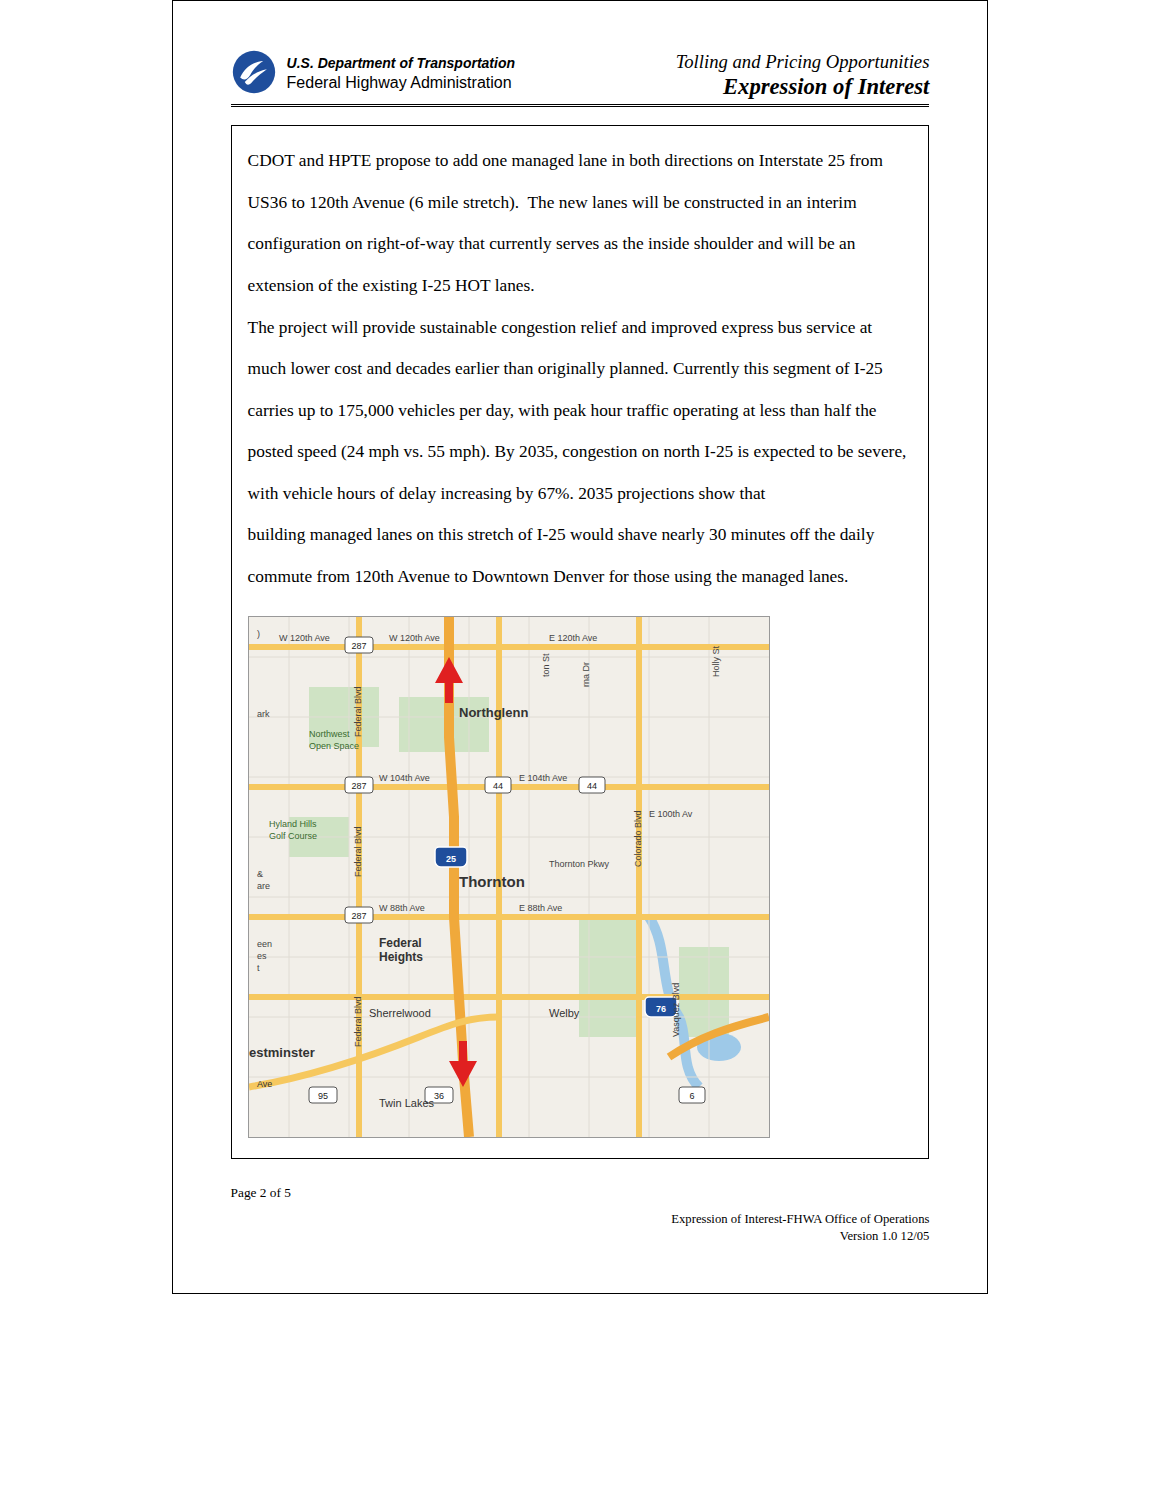U.S. Department of Transportation
Federal Highway Administration
Tolling and Pricing Opportunities
Expression of Interest
CDOT and HPTE propose to add one managed lane in both directions on Interstate 25 from US36 to 120th Avenue (6 mile stretch). The new lanes will be constructed in an interim configuration on right-of-way that currently serves as the inside shoulder and will be an extension of the existing I-25 HOT lanes.
The project will provide sustainable congestion relief and improved express bus service at much lower cost and decades earlier than originally planned. Currently this segment of I-25 carries up to 175,000 vehicles per day, with peak hour traffic operating at less than half the posted speed (24 mph vs. 55 mph). By 2035, congestion on north I-25 is expected to be severe, with vehicle hours of delay increasing by 67%. 2035 projections show that
building managed lanes on this stretch of I-25 would shave nearly 30 minutes off the daily commute from 120th Avenue to Downtown Denver for those using the managed lanes.
287 287 287 44 44 95 36 6 25 76 W 120th Ave W 120th Ave E 120th Ave W 104th Ave E 104th Ave E 100th Av W 88th Ave E 88th Ave Thornton Pkwy Northwest Open Space Hyland Hills Golf Course & are een es t ark ) Holly St ton St rna Dr Colorado Blvd Federal Blvd Federal Blvd Federal Blvd Vasquez Blvd Northglenn Thornton Federal Heights Sherrelwood Welby estminster Twin Lakes Ave
Page 2 of 5
Expression of Interest-FHWA Office of Operations
Version 1.0 12/05